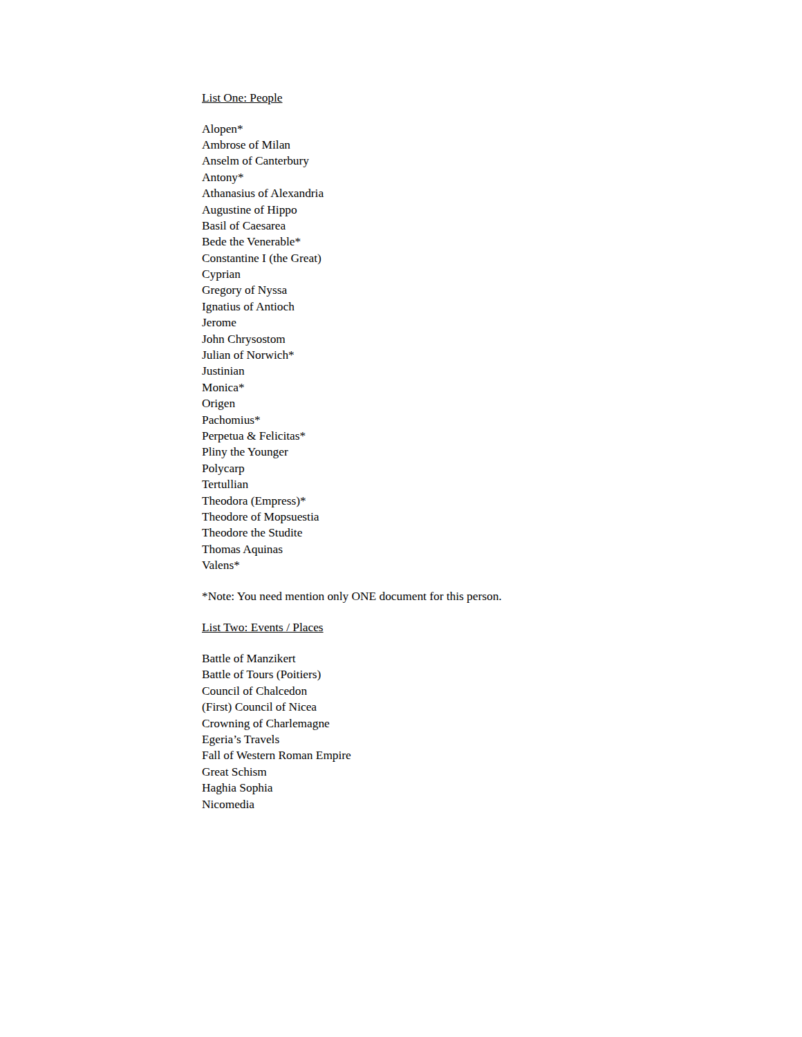List One: People
Alopen*
Ambrose of Milan
Anselm of Canterbury
Antony*
Athanasius of Alexandria
Augustine of Hippo
Basil of Caesarea
Bede the Venerable*
Constantine I (the Great)
Cyprian
Gregory of Nyssa
Ignatius of Antioch
Jerome
John Chrysostom
Julian of Norwich*
Justinian
Monica*
Origen
Pachomius*
Perpetua & Felicitas*
Pliny the Younger
Polycarp
Tertullian
Theodora (Empress)*
Theodore of Mopsuestia
Theodore the Studite
Thomas Aquinas
Valens*
*Note: You need mention only ONE document for this person.
List Two: Events / Places
Battle of Manzikert
Battle of Tours (Poitiers)
Council of Chalcedon
(First) Council of Nicea
Crowning of Charlemagne
Egeria’s Travels
Fall of Western Roman Empire
Great Schism
Haghia Sophia
Nicomedia